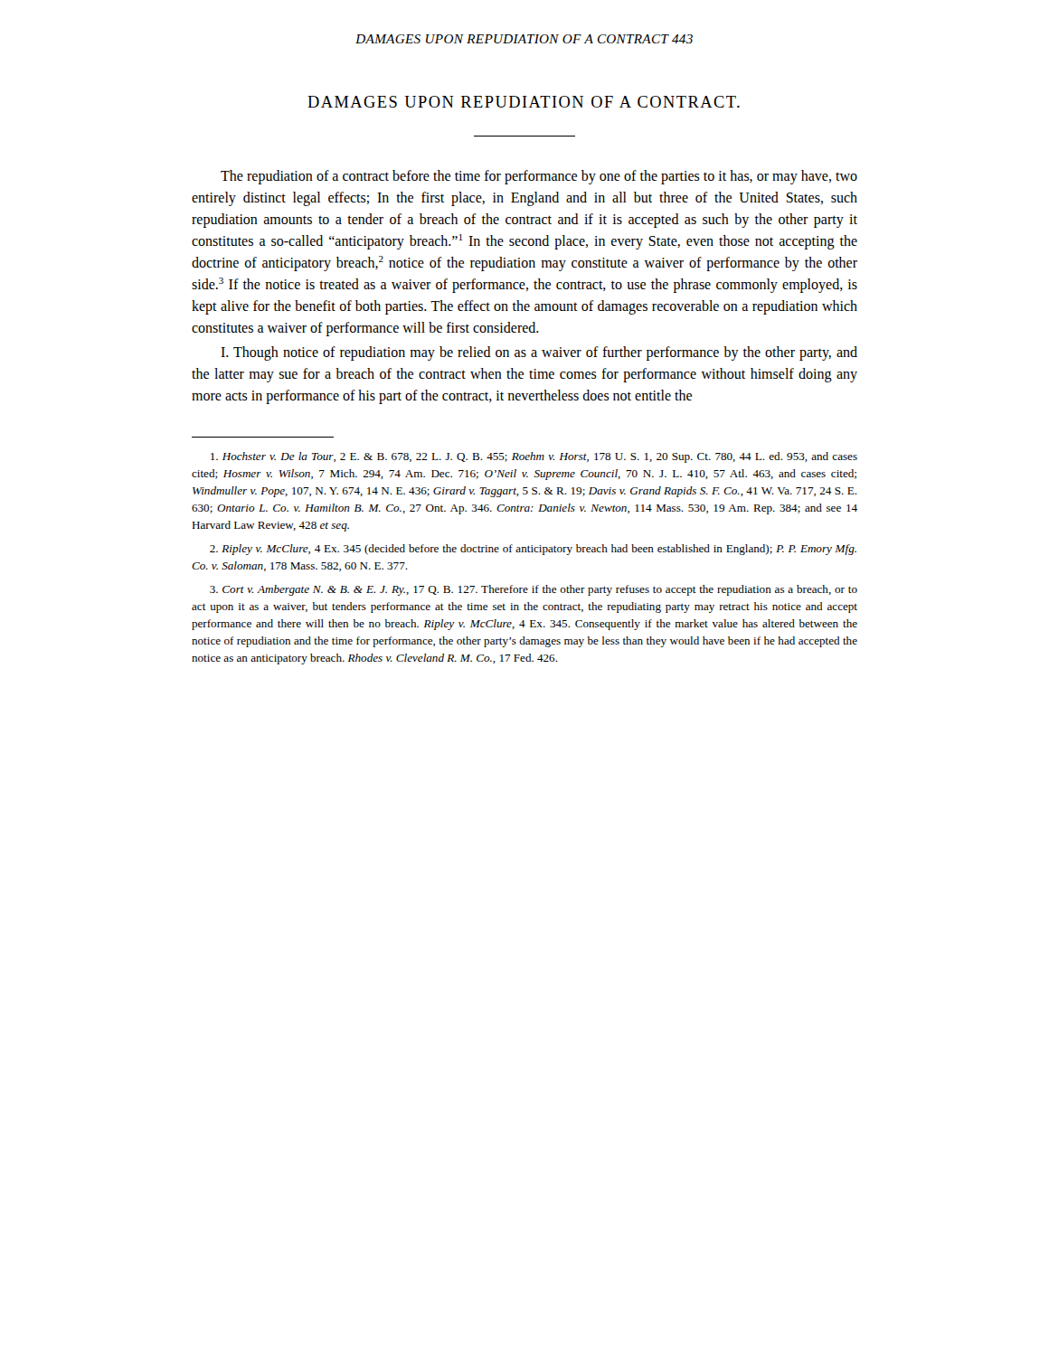DAMAGES UPON REPUDIATION OF A CONTRACT 443
DAMAGES UPON REPUDIATION OF A CONTRACT.
The repudiation of a contract before the time for performance by one of the parties to it has, or may have, two entirely distinct legal effects; In the first place, in England and in all but three of the United States, such repudiation amounts to a tender of a breach of the contract and if it is accepted as such by the other party it constitutes a so-called “anticipatory breach.”1 In the second place, in every State, even those not accepting the doctrine of anticipatory breach,2 notice of the repudiation may constitute a waiver of performance by the other side.3 If the notice is treated as a waiver of performance, the contract, to use the phrase commonly employed, is kept alive for the benefit of both parties. The effect on the amount of damages recoverable on a repudiation which constitutes a waiver of performance will be first considered.
I. Though notice of repudiation may be relied on as a waiver of further performance by the other party, and the latter may sue for a breach of the contract when the time comes for performance without himself doing any more acts in performance of his part of the contract, it nevertheless does not entitle the
1. Hochster v. De la Tour, 2 E. & B. 678, 22 L. J. Q. B. 455; Roehm v. Horst, 178 U. S. 1, 20 Sup. Ct. 780, 44 L. ed. 953, and cases cited; Hosmer v. Wilson, 7 Mich. 294, 74 Am. Dec. 716; O’Neil v. Supreme Council, 70 N. J. L. 410, 57 Atl. 463, and cases cited; Windmuller v. Pope, 107, N. Y. 674, 14 N. E. 436; Girard v. Taggart, 5 S. & R. 19; Davis v. Grand Rapids S. F. Co., 41 W. Va. 717, 24 S. E. 630; Ontario L. Co. v. Hamilton B. M. Co., 27 Ont. Ap. 346. Contra: Daniels v. Newton, 114 Mass. 530, 19 Am. Rep. 384; and see 14 Harvard Law Review, 428 et seq.
2. Ripley v. McClure, 4 Ex. 345 (decided before the doctrine of anticipatory breach had been established in England); P. P. Emory Mfg. Co. v. Saloman, 178 Mass. 582, 60 N. E. 377.
3. Cort v. Ambergate N. & B. & E. J. Ry., 17 Q. B. 127. Therefore if the other party refuses to accept the repudiation as a breach, or to act upon it as a waiver, but tenders performance at the time set in the contract, the repudiating party may retract his notice and accept performance and there will then be no breach. Ripley v. McClure, 4 Ex. 345. Consequently if the market value has altered between the notice of repudiation and the time for performance, the other party’s damages may be less than they would have been if he had accepted the notice as an anticipatory breach. Rhodes v. Cleveland R. M. Co., 17 Fed. 426.